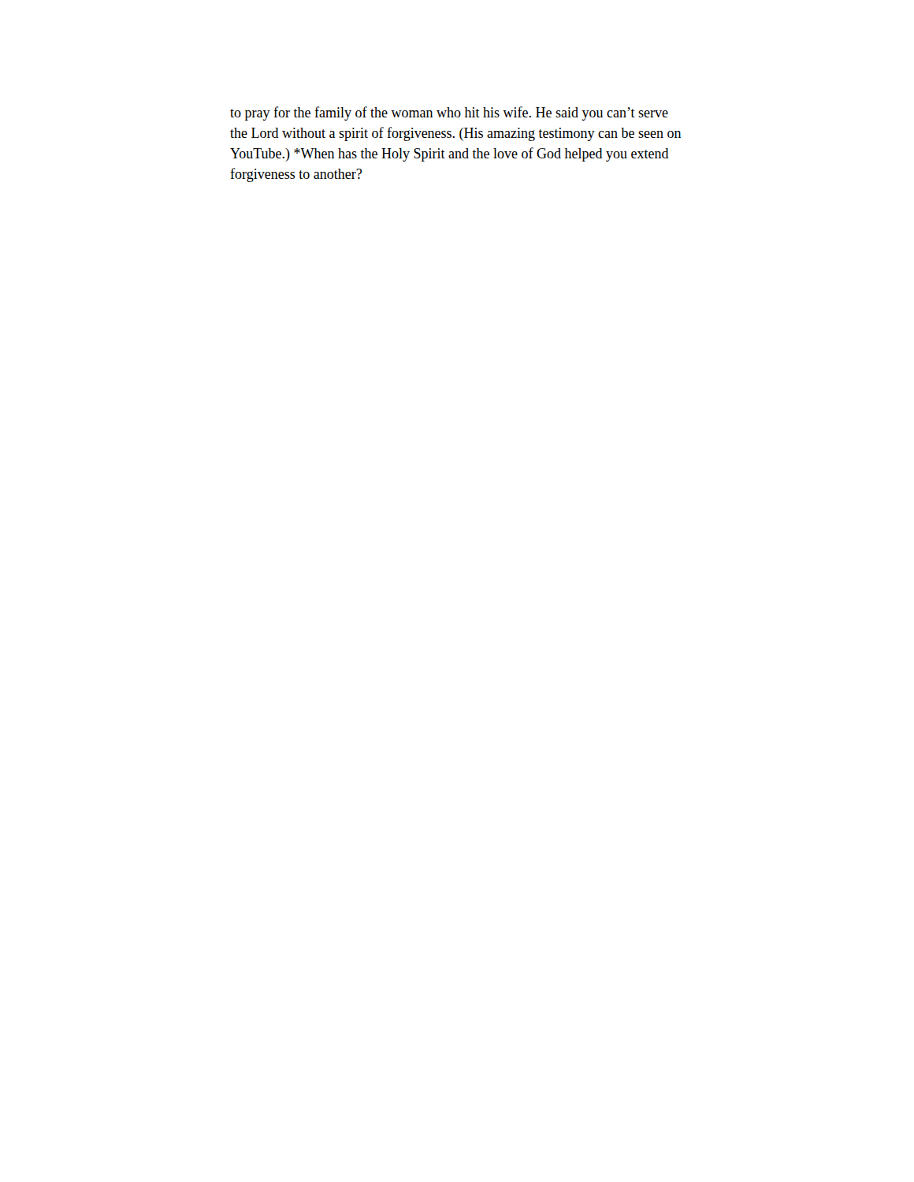to pray for the family of the woman who hit his wife. He said you can’t serve the Lord without a spirit of forgiveness. (His amazing testimony can be seen on YouTube.) *When has the Holy Spirit and the love of God helped you extend forgiveness to another?